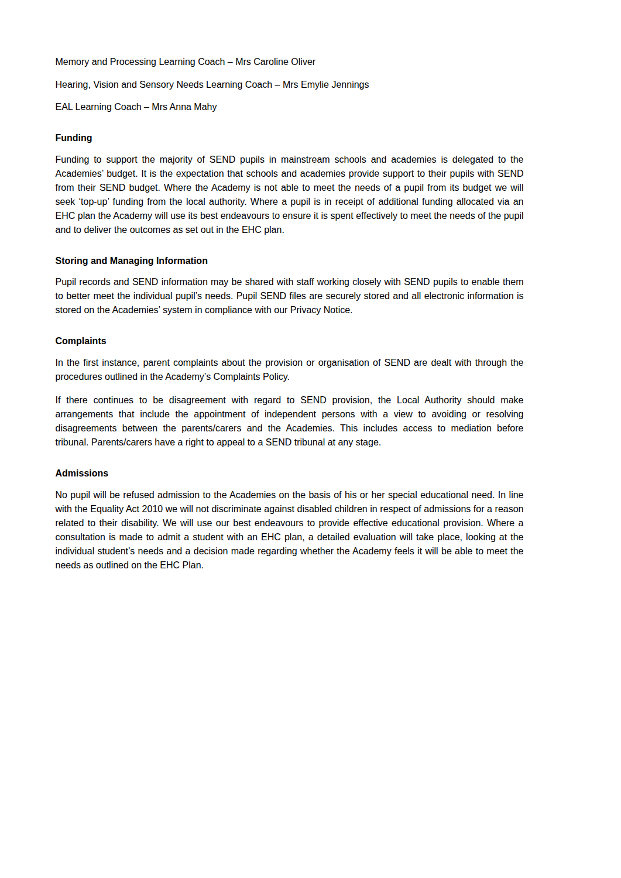Memory and Processing Learning Coach – Mrs Caroline Oliver
Hearing, Vision and Sensory Needs Learning Coach – Mrs Emylie Jennings
EAL Learning Coach – Mrs Anna Mahy
Funding
Funding to support the majority of SEND pupils in mainstream schools and academies is delegated to the Academies’ budget. It is the expectation that schools and academies provide support to their pupils with SEND from their SEND budget. Where the Academy is not able to meet the needs of a pupil from its budget we will seek ‘top-up’ funding from the local authority. Where a pupil is in receipt of additional funding allocated via an EHC plan the Academy will use its best endeavours to ensure it is spent effectively to meet the needs of the pupil and to deliver the outcomes as set out in the EHC plan.
Storing and Managing Information
Pupil records and SEND information may be shared with staff working closely with SEND pupils to enable them to better meet the individual pupil’s needs. Pupil SEND files are securely stored and all electronic information is stored on the Academies’ system in compliance with our Privacy Notice.
Complaints
In the first instance, parent complaints about the provision or organisation of SEND are dealt with through the procedures outlined in the Academy’s Complaints Policy.
If there continues to be disagreement with regard to SEND provision, the Local Authority should make arrangements that include the appointment of independent persons with a view to avoiding or resolving disagreements between the parents/carers and the Academies. This includes access to mediation before tribunal. Parents/carers have a right to appeal to a SEND tribunal at any stage.
Admissions
No pupil will be refused admission to the Academies on the basis of his or her special educational need. In line with the Equality Act 2010 we will not discriminate against disabled children in respect of admissions for a reason related to their disability. We will use our best endeavours to provide effective educational provision. Where a consultation is made to admit a student with an EHC plan, a detailed evaluation will take place, looking at the individual student’s needs and a decision made regarding whether the Academy feels it will be able to meet the needs as outlined on the EHC Plan.